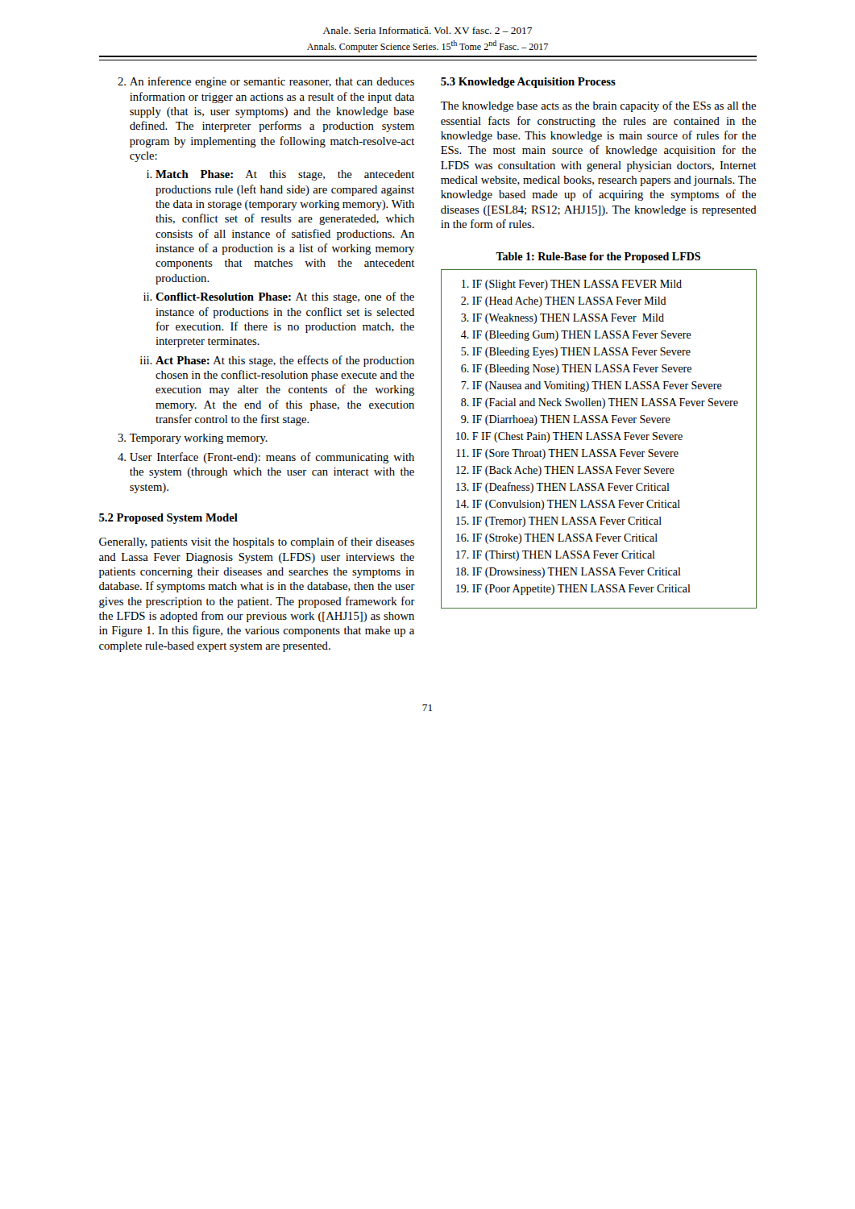Anale. Seria Informatică. Vol. XV fasc. 2 – 2017
Annals. Computer Science Series. 15th Tome 2nd Fasc. – 2017
An inference engine or semantic reasoner, that can deduces information or trigger an actions as a result of the input data supply (that is, user symptoms) and the knowledge base defined. The interpreter performs a production system program by implementing the following match-resolve-act cycle:
Match Phase: At this stage, the antecedent productions rule (left hand side) are compared against the data in storage (temporary working memory). With this, conflict set of results are generateded, which consists of all instance of satisfied productions. An instance of a production is a list of working memory components that matches with the antecedent production.
Conflict-Resolution Phase: At this stage, one of the instance of productions in the conflict set is selected for execution. If there is no production match, the interpreter terminates.
Act Phase: At this stage, the effects of the production chosen in the conflict-resolution phase execute and the execution may alter the contents of the working memory. At the end of this phase, the execution transfer control to the first stage.
Temporary working memory.
User Interface (Front-end): means of communicating with the system (through which the user can interact with the system).
5.2 Proposed System Model
Generally, patients visit the hospitals to complain of their diseases and Lassa Fever Diagnosis System (LFDS) user interviews the patients concerning their diseases and searches the symptoms in database. If symptoms match what is in the database, then the user gives the prescription to the patient. The proposed framework for the LFDS is adopted from our previous work ([AHJ15]) as shown in Figure 1. In this figure, the various components that make up a complete rule-based expert system are presented.
5.3 Knowledge Acquisition Process
The knowledge base acts as the brain capacity of the ESs as all the essential facts for constructing the rules are contained in the knowledge base. This knowledge is main source of rules for the ESs. The most main source of knowledge acquisition for the LFDS was consultation with general physician doctors, Internet medical website, medical books, research papers and journals. The knowledge based made up of acquiring the symptoms of the diseases ([ESL84; RS12; AHJ15]). The knowledge is represented in the form of rules.
Table 1: Rule-Base for the Proposed LFDS
| IF (Slight Fever) THEN LASSA FEVER Mild IF (Head Ache) THEN LASSA Fever Mild IF (Weakness) THEN LASSA Fever Mild IF (Bleeding Gum) THEN LASSA Fever Severe IF (Bleeding Eyes) THEN LASSA Fever Severe IF (Bleeding Nose) THEN LASSA Fever Severe IF (Nausea and Vomiting) THEN LASSA Fever Severe IF (Facial and Neck Swollen) THEN LASSA Fever Severe IF (Diarrhoea) THEN LASSA Fever Severe F IF (Chest Pain) THEN LASSA Fever Severe IF (Sore Throat) THEN LASSA Fever Severe IF (Back Ache) THEN LASSA Fever Severe IF (Deafness) THEN LASSA Fever Critical IF (Convulsion) THEN LASSA Fever Critical IF (Tremor) THEN LASSA Fever Critical IF (Stroke) THEN LASSA Fever Critical IF (Thirst) THEN LASSA Fever Critical IF (Drowsiness) THEN LASSA Fever Critical IF (Poor Appetite) THEN LASSA Fever Critical |
71